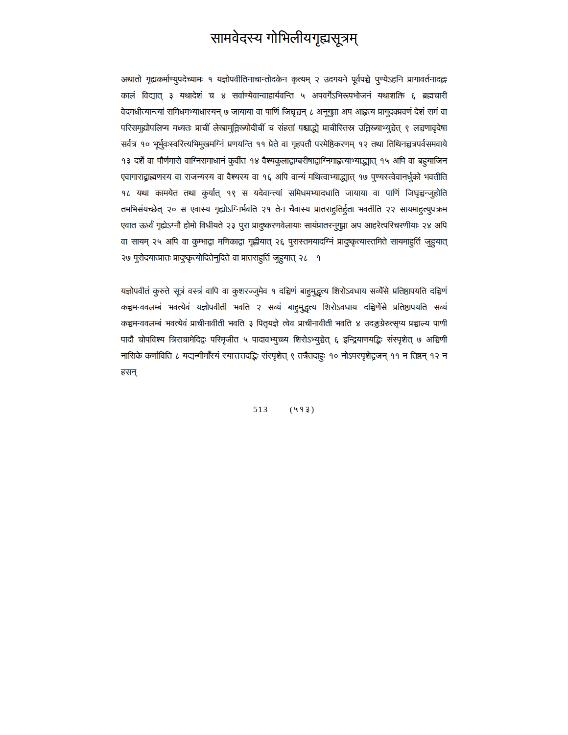सामवेदस्य गोभिलीयगृह्यसूत्रम्
अथातो गृह्यकर्माण्युपदेच्यामः १ यज्ञोपवीतिनाचान्तोदकेन कृत्यम् २ उदगयने पूर्वपच्चे पुण्येऽहनि प्रागावर्तनादह्नः कालं विद्यात् ३ यथादेशं च ४ सर्वाण्येवान्वाहार्यवन्ति ५ अपवर्गेऽभिरूपभोजनं यथाशक्ति ६ ब्रह्मचारी वेदमधीत्यान्त्यां समिधमभ्याधास्यन् ७ जायाया वा पाणिं जिघृच्चन् ८ अनुगुप्ता अप आहृत्य प्रागुदक्प्रवणं देशं समं वा परिसमुह्योपलिप्य मध्यतः प्राचीं लेखामुल्लिख्योदीचीं च संहतां पश्चाद्ध्ये प्राचीस्तिस्र उल्लिख्याभ्युच्चेत् ९ लच्चणावृदेषा सर्वत्र १० भूर्भुवःस्वरित्यभिमुखमग्निं प्रणयन्ति ११ प्रेते वा गृहपतौ परमेष्ठिकरणम् १२ तथा तिथिनच्चत्रपर्वसमवाये १३ दर्शे वा पौर्णमासे वाग्निसमाधानं कुर्वीत १४ वैश्यकुलाद्वाम्बरीषाद्वाग्निमाहृत्याभ्याद्ध्यात् १५ अपि वा बहुयाजिन एवागाराद्ब्राह्मणस्य वा राजन्यस्य वा वैश्यस्य वा १६ अपि वान्यं मथित्वाभ्याद्ध्यात् १७ पुण्यस्त्वेवानर्धुको भवतीति १८ यथा कामयेत तथा कुर्यात् १९ स यदेवान्त्यां समिधमभ्यादधाति जायाया वा पाणिं जिघृच्चन्जुहोति तमभिसंयच्छेत् २० स एवास्य गृह्योऽग्निर्भवति २१ तेन चैवास्य प्रातराहुतिर्हुता भवतीति २२ सायमाहुत्युपक्रम एवात ऊर्ध्वं गृह्येऽग्नौ होमो विधीयते २३ पुरा प्रादुष्करणवेलायाः सायंप्रातरनुगुप्ता अप आहरेत्परिचरणीयाः २४ अपि वा सायम् २५ अपि वा कुम्भाद्वा मणिकाद्वा गृह्णीयात् २६ पुरास्तमयादग्निं प्रादुष्कृत्यास्तमिते सायमाहुतिं जुहुयात् २७ पुरोदयात्प्रातः प्रादुष्कृत्योदितेनुदिते वा प्रातराहुतिं जुहुयात् २८ १
यज्ञोपवीतं कुरुते सूत्रं वस्त्रं वापि वा कुशरज्जुमेव १ दच्चिणं बाहुमुद्धृत्य शिरोऽवधाय सव्येॅसे प्रतिष्ठापयति दच्चिणं कच्चमन्ववलम्बं भवत्येवं यज्ञोपवीती भवति २ सव्यं बाहुमुद्धृत्य शिरोऽवधाय दच्चिणेॅसे प्रतिष्ठापयति सव्यं कच्चमन्ववलम्बं भवत्येवं प्राचीनावीती भवति ३ पितृयज्ञे त्वेव प्राचीनावीती भवति ४ उदङ्ङग्रेरुत्सृप्य प्रच्चाल्य पाणी पादौ चोपविश्य त्रिराचामेदिद्वः परिमृजीत ५ पादावभ्युच्च्य शिरोऽभ्युच्चेत् ६ इन्द्रियाणयद्भिः संस्पृशेत् ७ अच्चिणी नासिके कर्णाविति ८ यद्यन्मीमाँस्यं स्यात्तत्तदद्भिः संस्पृशेत् ९ तत्रैतदाहुः १० नोऽपस्पृशेद्व्रजन् ११ न तिष्ठन् १२ न हसन्
513(५१३)